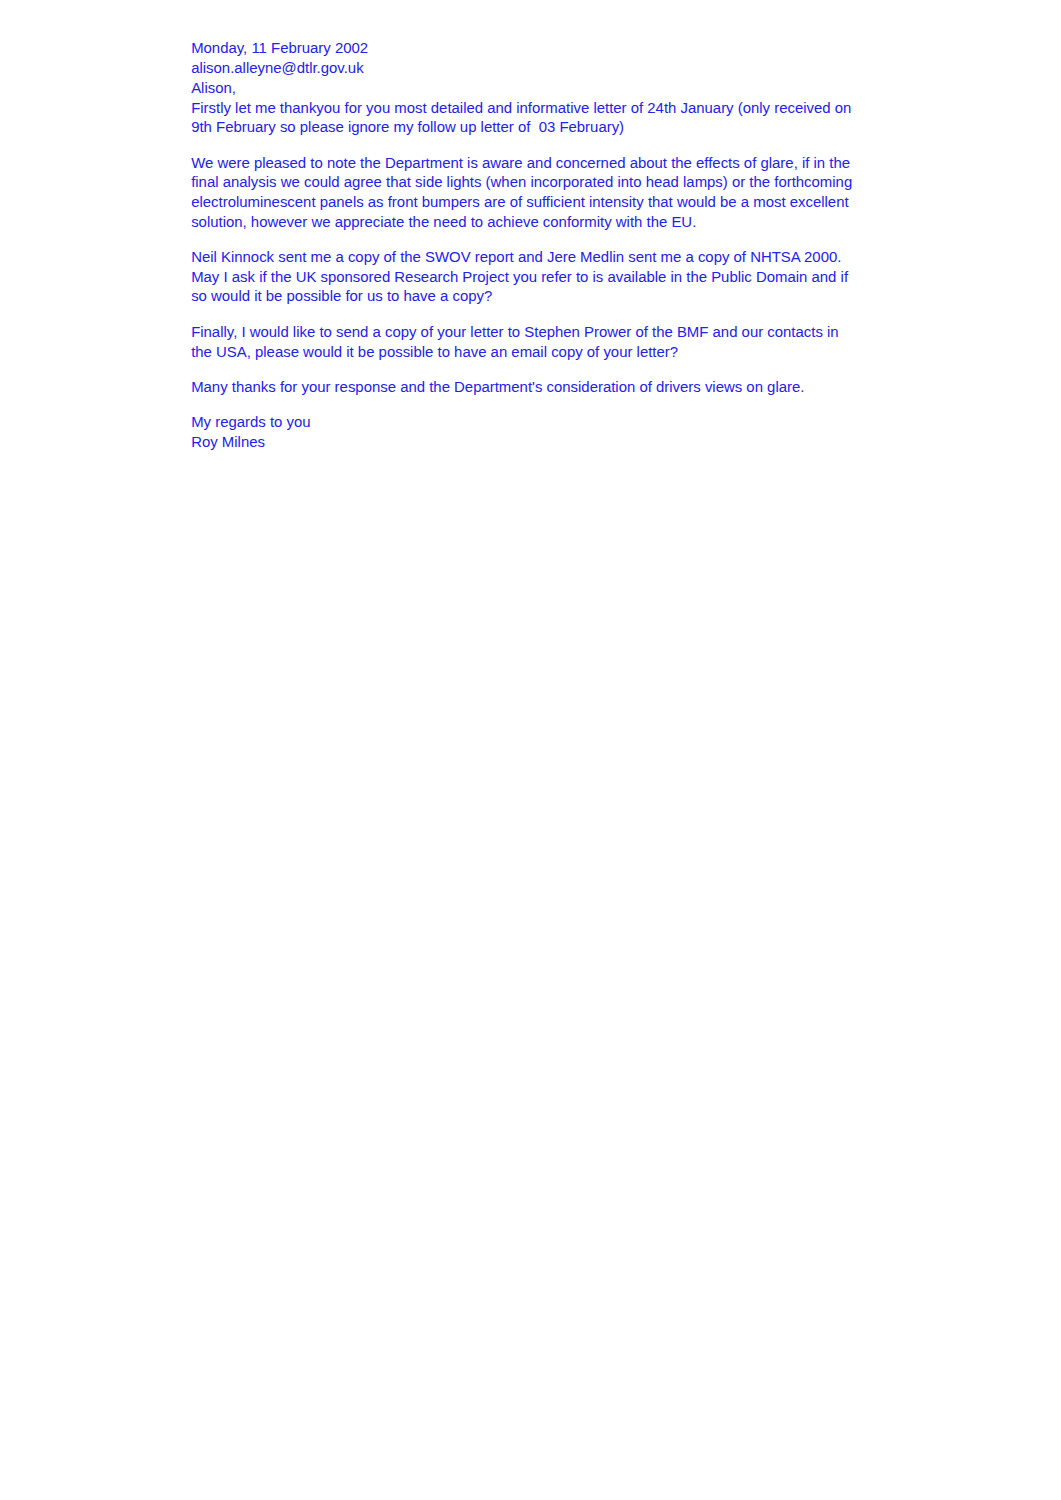Monday, 11 February 2002
alison.alleyne@dtlr.gov.uk
Alison,
Firstly let me thankyou for you most detailed and informative letter of 24th January (only received on 9th February so please ignore my follow up letter of 03 February)
We were pleased to note the Department is aware and concerned about the effects of glare, if in the final analysis we could agree that side lights (when incorporated into head lamps) or the forthcoming electroluminescent panels as front bumpers are of sufficient intensity that would be a most excellent solution, however we appreciate the need to achieve conformity with the EU.
Neil Kinnock sent me a copy of the SWOV report and Jere Medlin sent me a copy of NHTSA 2000. May I ask if the UK sponsored Research Project you refer to is available in the Public Domain and if so would it be possible for us to have a copy?
Finally, I would like to send a copy of your letter to Stephen Prower of the BMF and our contacts in the USA, please would it be possible to have an email copy of your letter?
Many thanks for your response and the Department's consideration of drivers views on glare.
My regards to you
Roy Milnes